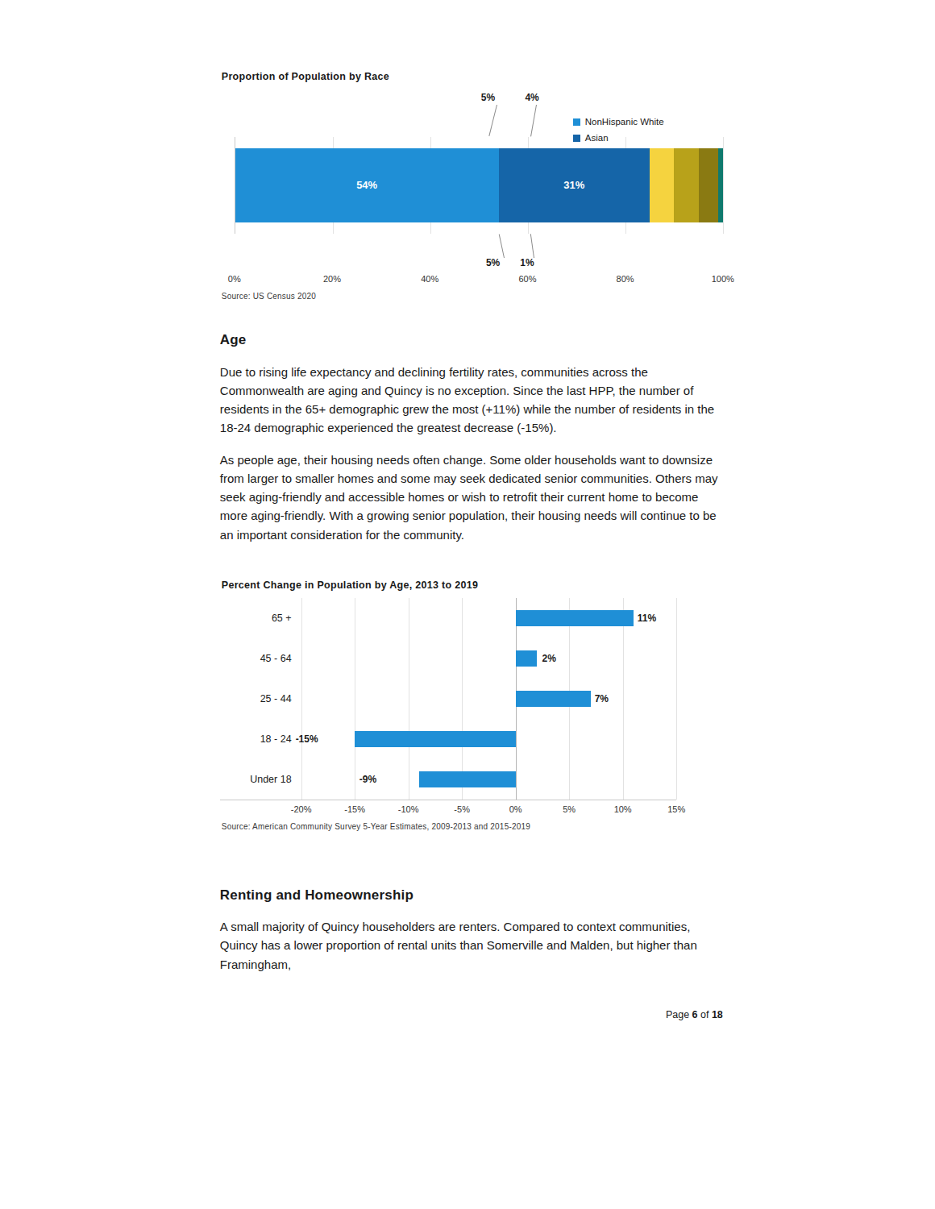Proportion of Population by Race
NonHispanic White
Asian
Black/African American
Latino
Multiracial
Other
5% 4%
54%
31%
5% 1%
0% 20% 40% 60% 80% 100%
Source: US Census 2020
Age
Due to rising life expectancy and declining fertility rates, communities across the Commonwealth are aging and Quincy is no exception. Since the last HPP, the number of residents in the 65+ demographic grew the most (+11%) while the number of residents in the 18-24 demographic experienced the greatest decrease (-15%).
As people age, their housing needs often change. Some older households want to downsize from larger to smaller homes and some may seek dedicated senior communities. Others may seek aging-friendly and accessible homes or wish to retrofit their current home to become more aging-friendly. With a growing senior population, their housing needs will continue to be an important consideration for the community.
Percent Change in Population by Age, 2013 to 2019
65 +
11%
45 - 64
2%
25 - 44
7%
18 - 24
-15%
Under 18
-9%
-20% -15% -10% -5% 0% 5% 10% 15%
Source: American Community Survey 5-Year Estimates, 2009-2013 and 2015-2019
Renting and Homeownership
A small majority of Quincy householders are renters. Compared to context communities, Quincy has a lower proportion of rental units than Somerville and Malden, but higher than Framingham,
Page 6 of 18